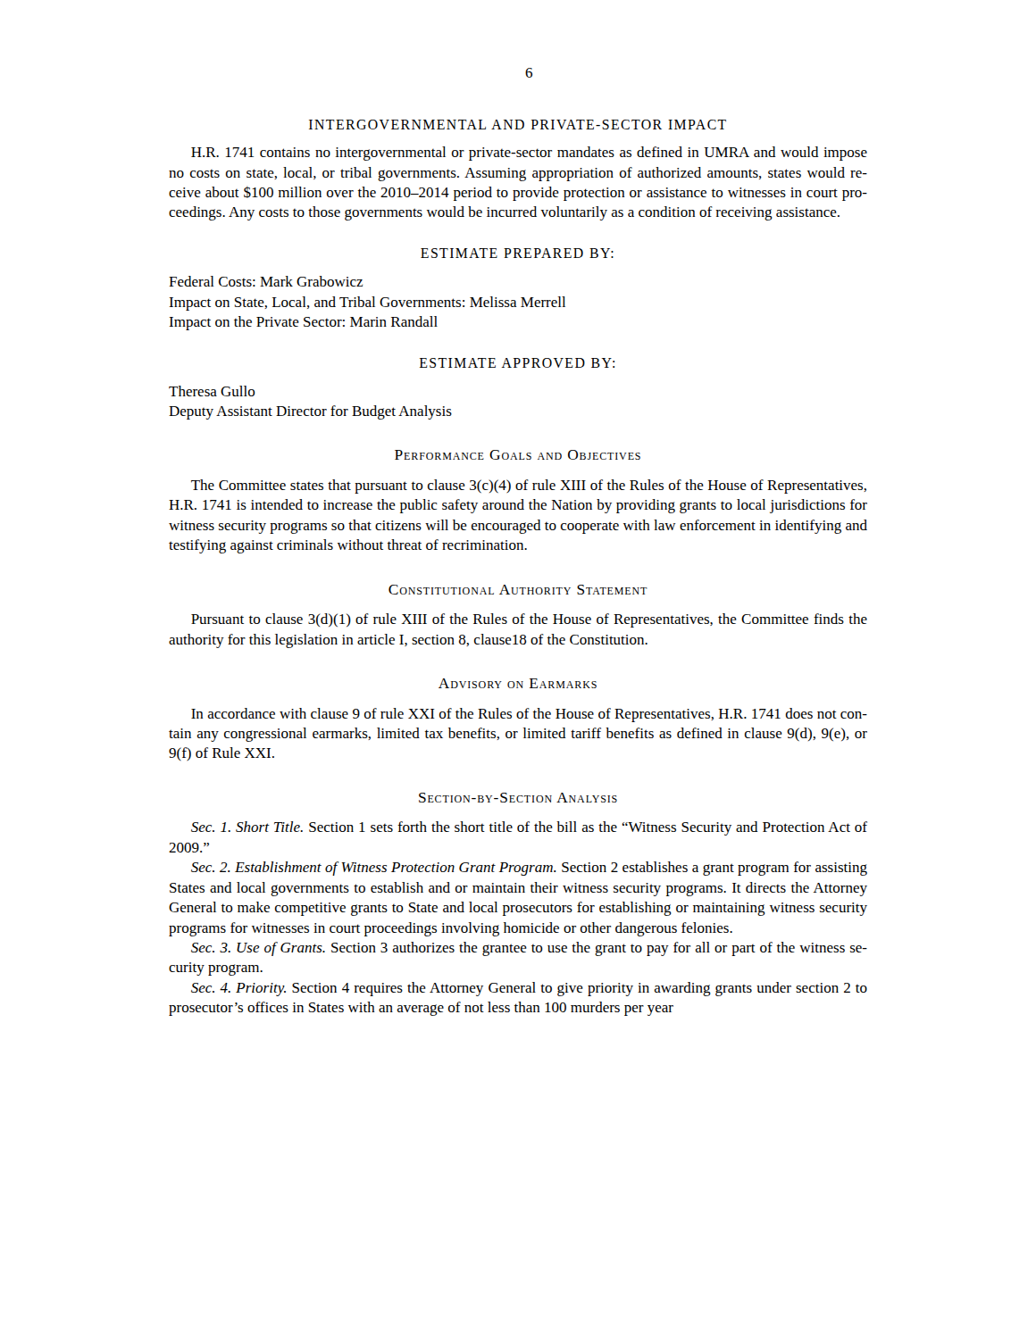6
Intergovernmental and Private-Sector Impact
H.R. 1741 contains no intergovernmental or private-sector mandates as defined in UMRA and would impose no costs on state, local, or tribal governments. Assuming appropriation of authorized amounts, states would receive about $100 million over the 2010–2014 period to provide protection or assistance to witnesses in court proceedings. Any costs to those governments would be incurred voluntarily as a condition of receiving assistance.
Estimate Prepared By:
Federal Costs: Mark Grabowicz
Impact on State, Local, and Tribal Governments: Melissa Merrell
Impact on the Private Sector: Marin Randall
Estimate Approved By:
Theresa Gullo
Deputy Assistant Director for Budget Analysis
Performance Goals and Objectives
The Committee states that pursuant to clause 3(c)(4) of rule XIII of the Rules of the House of Representatives, H.R. 1741 is intended to increase the public safety around the Nation by providing grants to local jurisdictions for witness security programs so that citizens will be encouraged to cooperate with law enforcement in identifying and testifying against criminals without threat of recrimination.
Constitutional Authority Statement
Pursuant to clause 3(d)(1) of rule XIII of the Rules of the House of Representatives, the Committee finds the authority for this legislation in article I, section 8, clause18 of the Constitution.
Advisory on Earmarks
In accordance with clause 9 of rule XXI of the Rules of the House of Representatives, H.R. 1741 does not contain any congressional earmarks, limited tax benefits, or limited tariff benefits as defined in clause 9(d), 9(e), or 9(f) of Rule XXI.
Section-by-Section Analysis
Sec. 1. Short Title. Section 1 sets forth the short title of the bill as the “Witness Security and Protection Act of 2009.”
Sec. 2. Establishment of Witness Protection Grant Program. Section 2 establishes a grant program for assisting States and local governments to establish and or maintain their witness security programs. It directs the Attorney General to make competitive grants to State and local prosecutors for establishing or maintaining witness security programs for witnesses in court proceedings involving homicide or other dangerous felonies.
Sec. 3. Use of Grants. Section 3 authorizes the grantee to use the grant to pay for all or part of the witness security program.
Sec. 4. Priority. Section 4 requires the Attorney General to give priority in awarding grants under section 2 to prosecutor’s offices in States with an average of not less than 100 murders per year